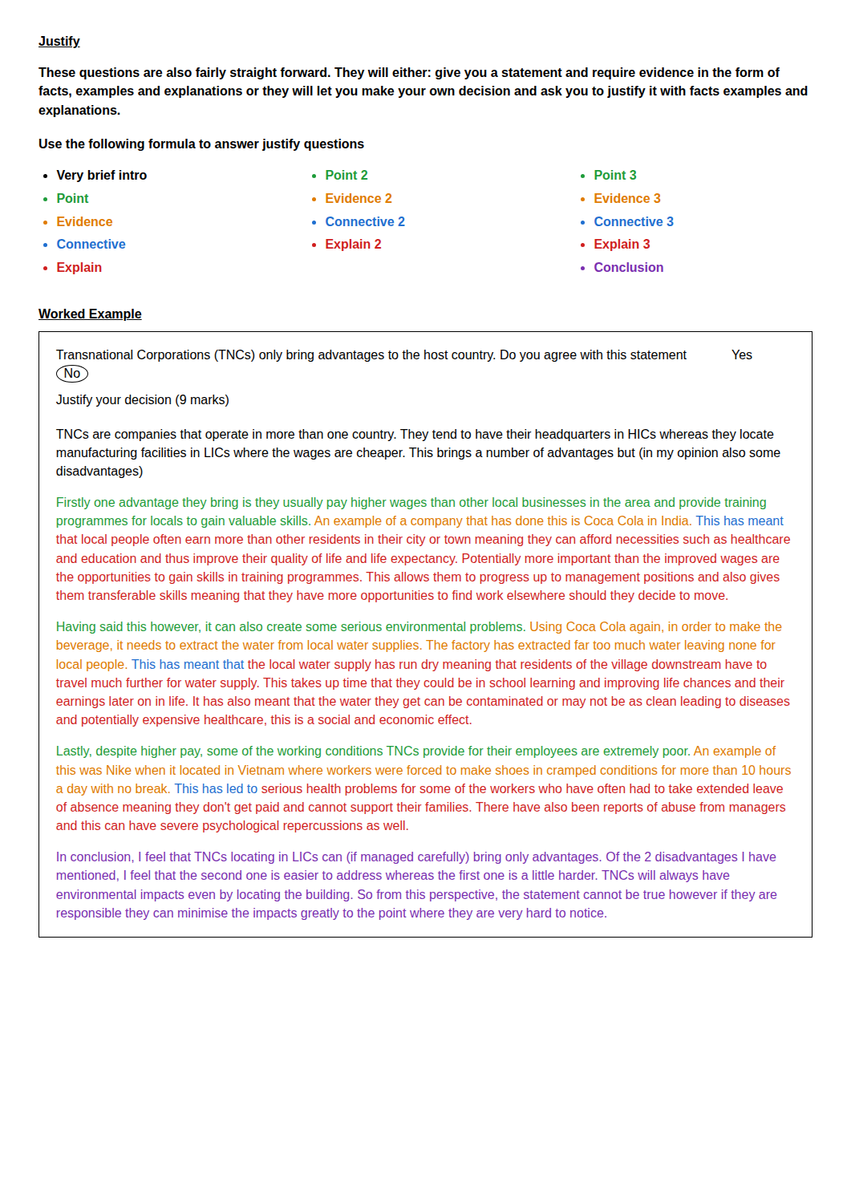Justify
These questions are also fairly straight forward. They will either: give you a statement and require evidence in the form of facts, examples and explanations or they will let you make your own decision and ask you to justify it with facts examples and explanations.
Use the following formula to answer justify questions
Very brief intro
Point
Evidence
Connective
Explain
Point 2
Evidence 2
Connective 2
Explain 2
Point 3
Evidence 3
Connective 3
Explain 3
Conclusion
Worked Example
Transnational Corporations (TNCs) only bring advantages to the host country. Do you agree with this statement Yes No
Justify your decision (9 marks)
TNCs are companies that operate in more than one country. They tend to have their headquarters in HICs whereas they locate manufacturing facilities in LICs where the wages are cheaper. This brings a number of advantages but (in my opinion also some disadvantages)
Firstly one advantage they bring is they usually pay higher wages than other local businesses in the area and provide training programmes for locals to gain valuable skills. An example of a company that has done this is Coca Cola in India. This has meant that local people often earn more than other residents in their city or town meaning they can afford necessities such as healthcare and education and thus improve their quality of life and life expectancy. Potentially more important than the improved wages are the opportunities to gain skills in training programmes. This allows them to progress up to management positions and also gives them transferable skills meaning that they have more opportunities to find work elsewhere should they decide to move.
Having said this however, it can also create some serious environmental problems. Using Coca Cola again, in order to make the beverage, it needs to extract the water from local water supplies. The factory has extracted far too much water leaving none for local people. This has meant that the local water supply has run dry meaning that residents of the village downstream have to travel much further for water supply. This takes up time that they could be in school learning and improving life chances and their earnings later on in life. It has also meant that the water they get can be contaminated or may not be as clean leading to diseases and potentially expensive healthcare, this is a social and economic effect.
Lastly, despite higher pay, some of the working conditions TNCs provide for their employees are extremely poor. An example of this was Nike when it located in Vietnam where workers were forced to make shoes in cramped conditions for more than 10 hours a day with no break. This has led to serious health problems for some of the workers who have often had to take extended leave of absence meaning they don't get paid and cannot support their families. There have also been reports of abuse from managers and this can have severe psychological repercussions as well.
In conclusion, I feel that TNCs locating in LICs can (if managed carefully) bring only advantages. Of the 2 disadvantages I have mentioned, I feel that the second one is easier to address whereas the first one is a little harder. TNCs will always have environmental impacts even by locating the building. So from this perspective, the statement cannot be true however if they are responsible they can minimise the impacts greatly to the point where they are very hard to notice.